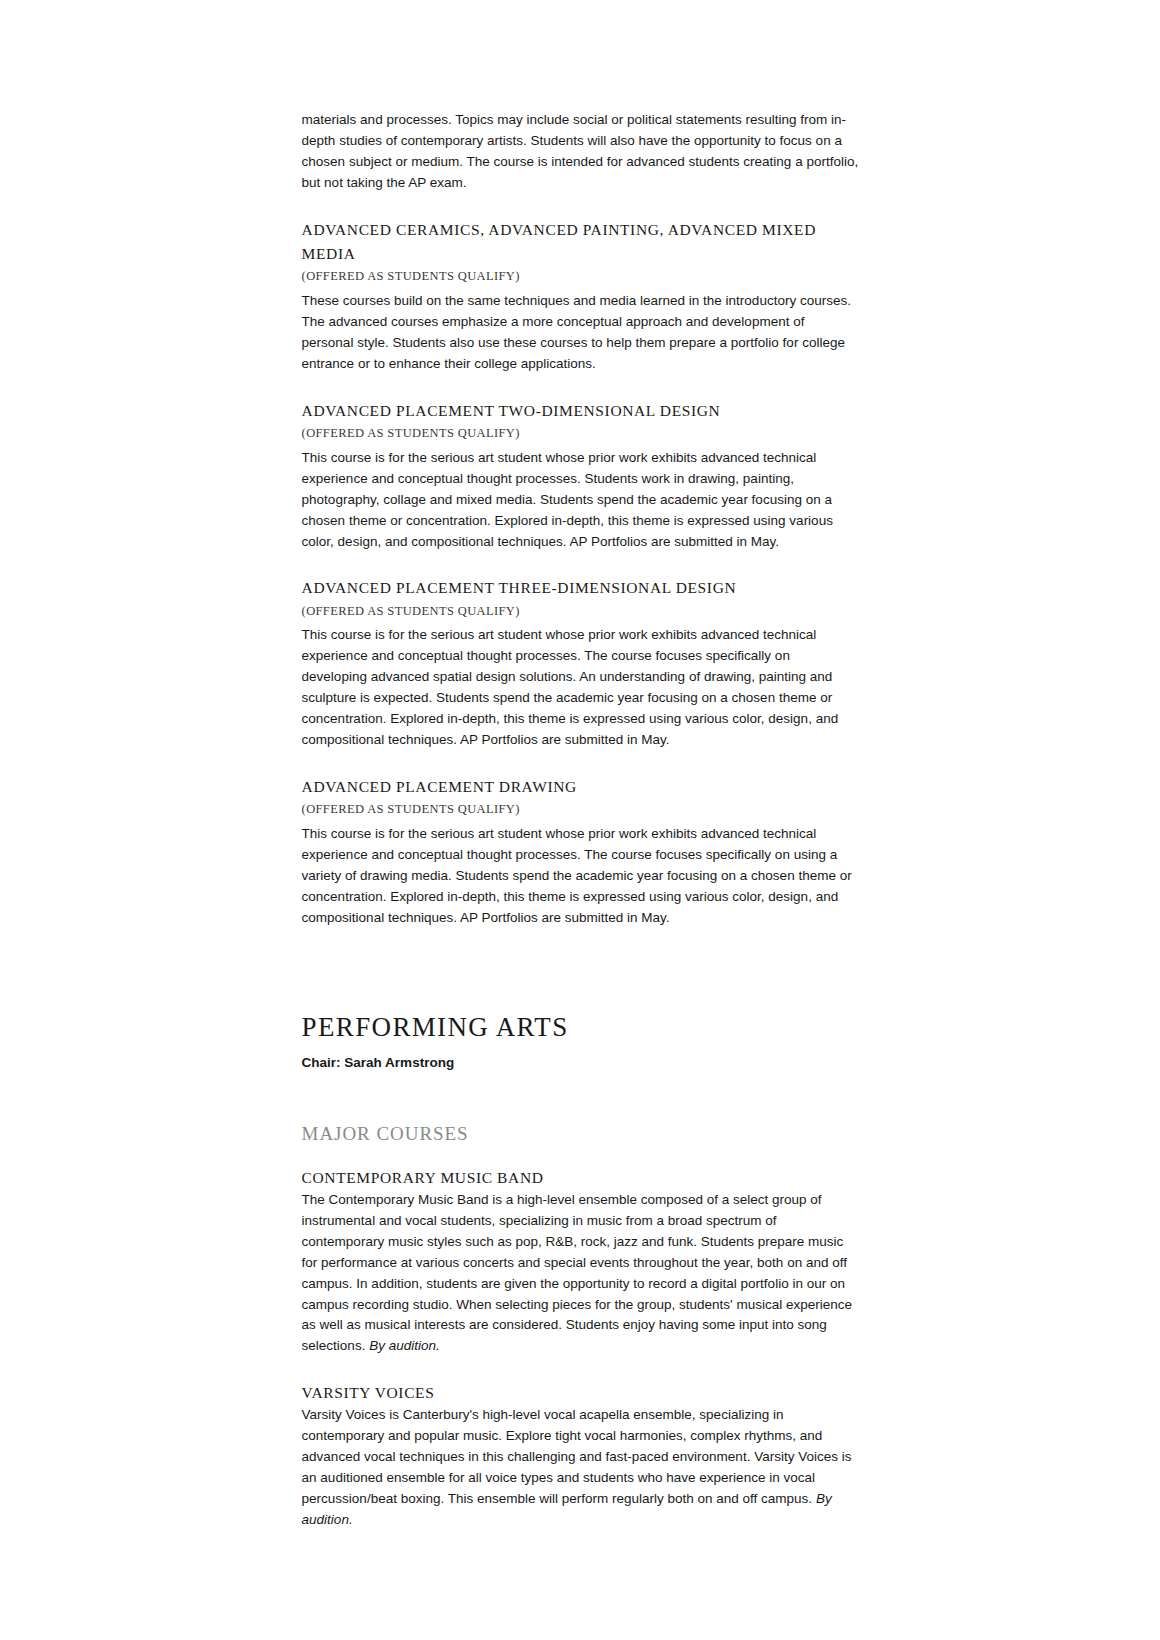materials and processes. Topics may include social or political statements resulting from in-depth studies of contemporary artists. Students will also have the opportunity to focus on a chosen subject or medium. The course is intended for advanced students creating a portfolio, but not taking the AP exam.
Advanced Ceramics, Advanced Painting, Advanced Mixed Media
(Offered as students qualify)
These courses build on the same techniques and media learned in the introductory courses. The advanced courses emphasize a more conceptual approach and development of personal style. Students also use these courses to help them prepare a portfolio for college entrance or to enhance their college applications.
Advanced Placement Two-Dimensional Design
(Offered as students qualify)
This course is for the serious art student whose prior work exhibits advanced technical experience and conceptual thought processes. Students work in drawing, painting, photography, collage and mixed media. Students spend the academic year focusing on a chosen theme or concentration. Explored in-depth, this theme is expressed using various color, design, and compositional techniques. AP Portfolios are submitted in May.
Advanced Placement Three-Dimensional Design
(Offered as students qualify)
This course is for the serious art student whose prior work exhibits advanced technical experience and conceptual thought processes. The course focuses specifically on developing advanced spatial design solutions. An understanding of drawing, painting and sculpture is expected. Students spend the academic year focusing on a chosen theme or concentration. Explored in-depth, this theme is expressed using various color, design, and compositional techniques. AP Portfolios are submitted in May.
Advanced Placement Drawing
(Offered as students qualify)
This course is for the serious art student whose prior work exhibits advanced technical experience and conceptual thought processes. The course focuses specifically on using a variety of drawing media. Students spend the academic year focusing on a chosen theme or concentration. Explored in-depth, this theme is expressed using various color, design, and compositional techniques. AP Portfolios are submitted in May.
Performing Arts
Chair: Sarah Armstrong
Major Courses
Contemporary Music Band
The Contemporary Music Band is a high-level ensemble composed of a select group of instrumental and vocal students, specializing in music from a broad spectrum of contemporary music styles such as pop, R&B, rock, jazz and funk. Students prepare music for performance at various concerts and special events throughout the year, both on and off campus. In addition, students are given the opportunity to record a digital portfolio in our on campus recording studio. When selecting pieces for the group, students' musical experience as well as musical interests are considered. Students enjoy having some input into song selections. By audition.
Varsity Voices
Varsity Voices is Canterbury's high-level vocal acapella ensemble, specializing in contemporary and popular music. Explore tight vocal harmonies, complex rhythms, and advanced vocal techniques in this challenging and fast-paced environment. Varsity Voices is an auditioned ensemble for all voice types and students who have experience in vocal percussion/beat boxing. This ensemble will perform regularly both on and off campus. By audition.